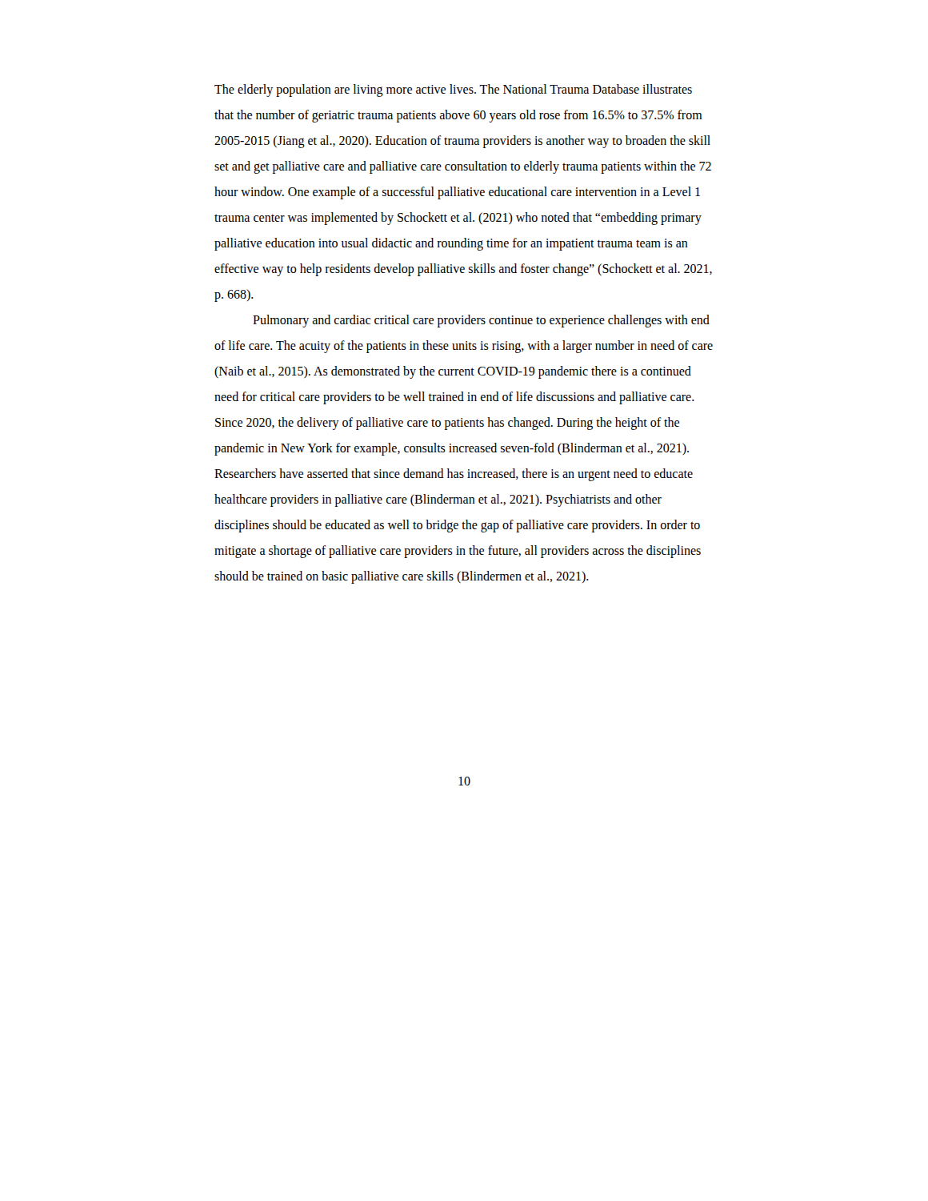The elderly population are living more active lives. The National Trauma Database illustrates that the number of geriatric trauma patients above 60 years old rose from 16.5% to 37.5% from 2005-2015 (Jiang et al., 2020). Education of trauma providers is another way to broaden the skill set and get palliative care and palliative care consultation to elderly trauma patients within the 72 hour window. One example of a successful palliative educational care intervention in a Level 1 trauma center was implemented by Schockett et al. (2021) who noted that “embedding primary palliative education into usual didactic and rounding time for an impatient trauma team is an effective way to help residents develop palliative skills and foster change” (Schockett et al. 2021, p. 668).
Pulmonary and cardiac critical care providers continue to experience challenges with end of life care. The acuity of the patients in these units is rising, with a larger number in need of care (Naib et al., 2015). As demonstrated by the current COVID-19 pandemic there is a continued need for critical care providers to be well trained in end of life discussions and palliative care. Since 2020, the delivery of palliative care to patients has changed. During the height of the pandemic in New York for example, consults increased seven-fold (Blinderman et al., 2021). Researchers have asserted that since demand has increased, there is an urgent need to educate healthcare providers in palliative care (Blinderman et al., 2021). Psychiatrists and other disciplines should be educated as well to bridge the gap of palliative care providers. In order to mitigate a shortage of palliative care providers in the future, all providers across the disciplines should be trained on basic palliative care skills (Blindermen et al., 2021).
10